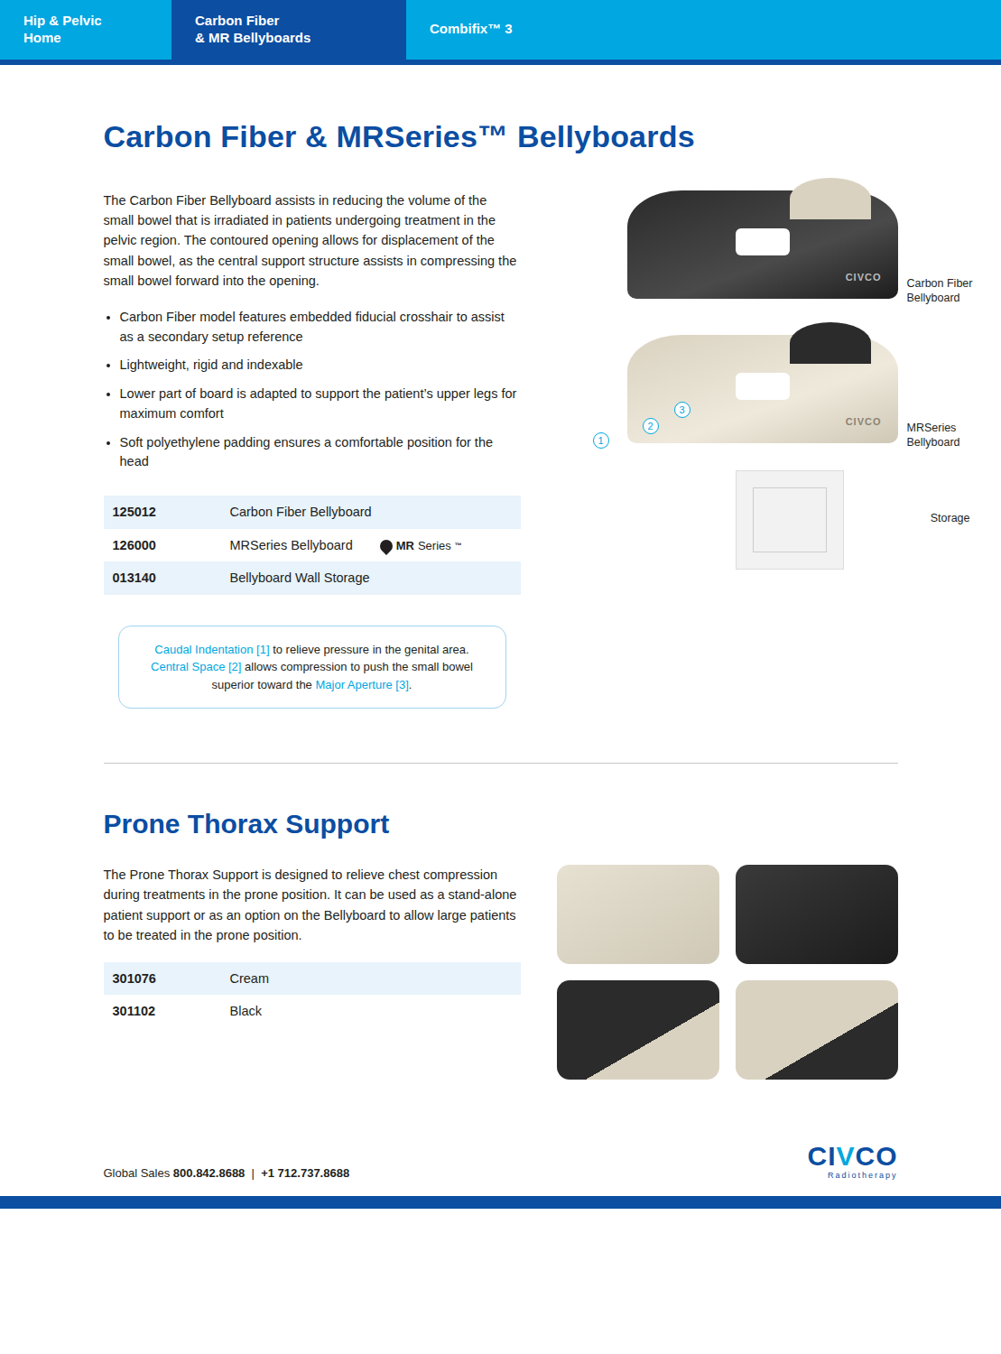Hip & Pelvic
Home
Carbon Fiber
& MR Bellyboards
Combifix™ 3
Carbon Fiber & MRSeries™ Bellyboards
The Carbon Fiber Bellyboard assists in reducing the volume of the small bowel that is irradiated in patients undergoing treatment in the pelvic region. The contoured opening allows for displacement of the small bowel, as the central support structure assists in compressing the small bowel forward into the opening.
Carbon Fiber model features embedded fiducial crosshair to assist as a secondary setup reference
Lightweight, rigid and indexable
Lower part of board is adapted to support the patient’s upper legs for maximum comfort
Soft polyethylene padding ensures a comfortable position for the head
| 125012 | Carbon Fiber Bellyboard |
| 126000 | MRSeries Bellyboard MR Series ™ |
| 013140 | Bellyboard Wall Storage |
Caudal Indentation [1] to relieve pressure in the genital area. Central Space [2] allows compression to push the small bowel superior toward the Major Aperture [3].
CIVCO
Carbon Fiber
Bellyboard
CIVCO
1 2 3
MRSeries
Bellyboard
Storage
Prone Thorax Support
The Prone Thorax Support is designed to relieve chest compression during treatments in the prone position. It can be used as a stand-alone patient support or as an option on the Bellyboard to allow large patients to be treated in the prone position.
| 301076 | Cream |
| 301102 | Black |
Global Sales 800.842.8688 | +1 712.737.8688
CIVCO
Radiotherapy